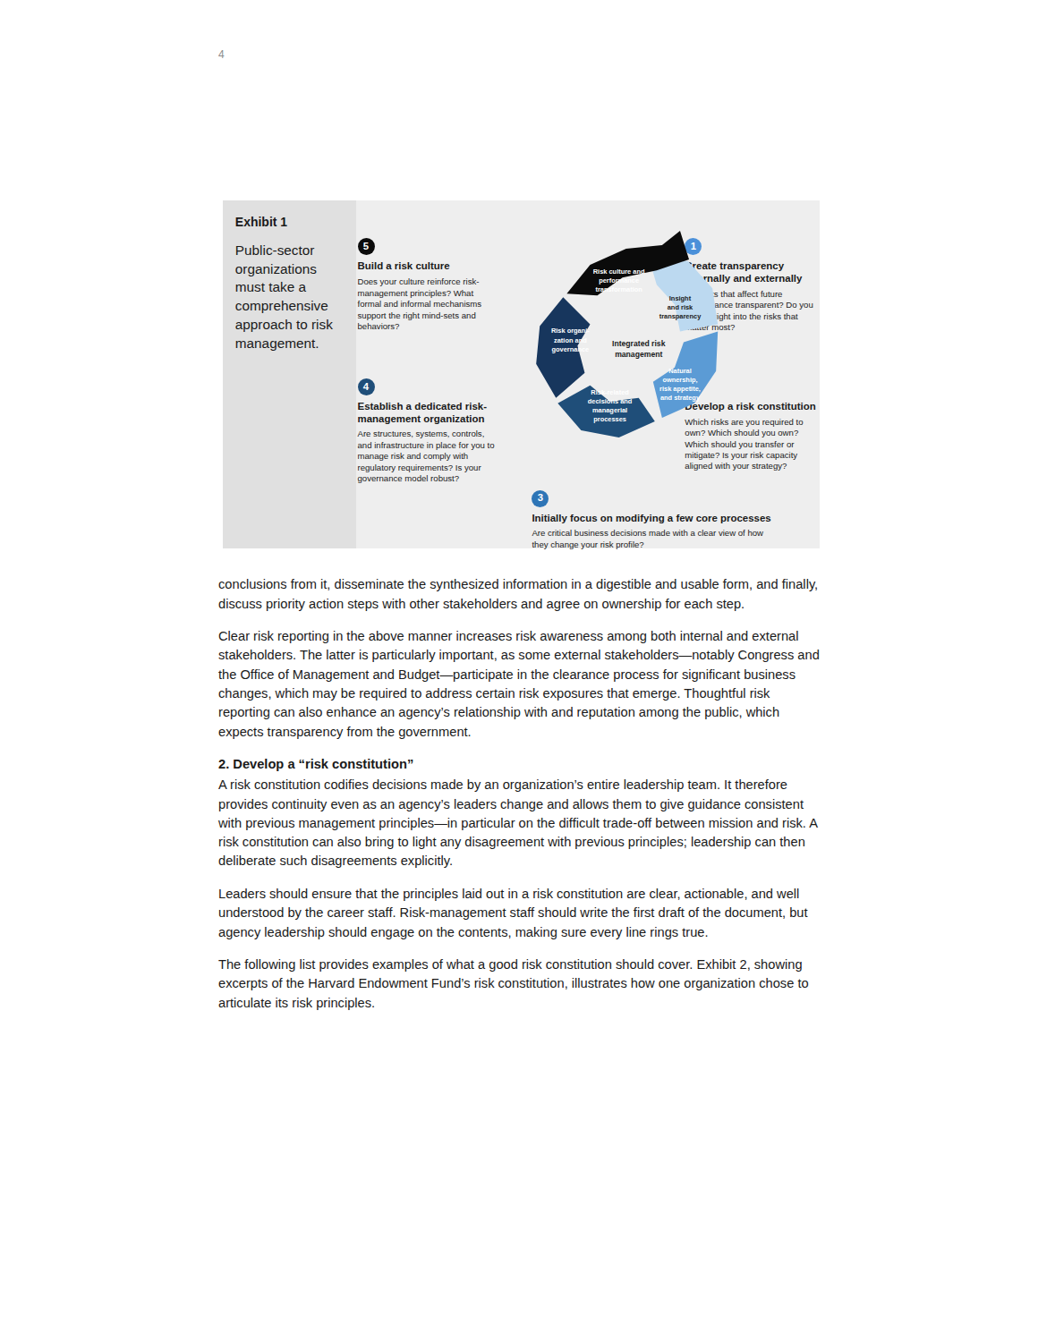4
Exhibit 1
Public-sector organizations must take a comprehensive approach to risk management.
5
Build a risk culture
Does your culture reinforce risk-management principles? What formal and informal mechanisms support the right mind-sets and behaviors?
4
Establish a dedicated risk-management organization
Are structures, systems, controls, and infrastructure in place for you to manage risk and comply with regulatory requirements? Is your governance model robust?
1
Create transparency internally and externally
Are risks that affect future performance transparent? Do you have insight into the risks that matter most?
2
Develop a risk constitution
Which risks are you required to own? Which should you own? Which should you transfer or mitigate? Is your risk capacity aligned with your strategy?
3
Initially focus on modifying a few core processes
Are critical business decisions made with a clear view of how they change your risk profile?
Insight and risk transparency Natural ownership, risk appetite, and strategy Risk-related decisions and managerial processes Risk organi- zation and governance Risk culture and performance transformation Integrated risk management
conclusions from it, disseminate the synthesized information in a digestible and usable form, and finally, discuss priority action steps with other stakeholders and agree on ownership for each step.
Clear risk reporting in the above manner increases risk awareness among both internal and external stakeholders. The latter is particularly important, as some external stakeholders—notably Congress and the Office of Management and Budget—participate in the clearance process for significant business changes, which may be required to address certain risk exposures that emerge. Thoughtful risk reporting can also enhance an agency’s relationship with and reputation among the public, which expects transparency from the government.
2. Develop a “risk constitution”
A risk constitution codifies decisions made by an organization’s entire leadership team. It therefore provides continuity even as an agency’s leaders change and allows them to give guidance consistent with previous management principles—in particular on the difficult trade-off between mission and risk. A risk constitution can also bring to light any disagreement with previous principles; leadership can then deliberate such disagreements explicitly.
Leaders should ensure that the principles laid out in a risk constitution are clear, actionable, and well understood by the career staff. Risk-management staff should write the first draft of the document, but agency leadership should engage on the contents, making sure every line rings true.
The following list provides examples of what a good risk constitution should cover. Exhibit 2, showing excerpts of the Harvard Endowment Fund’s risk constitution, illustrates how one organization chose to articulate its risk principles.